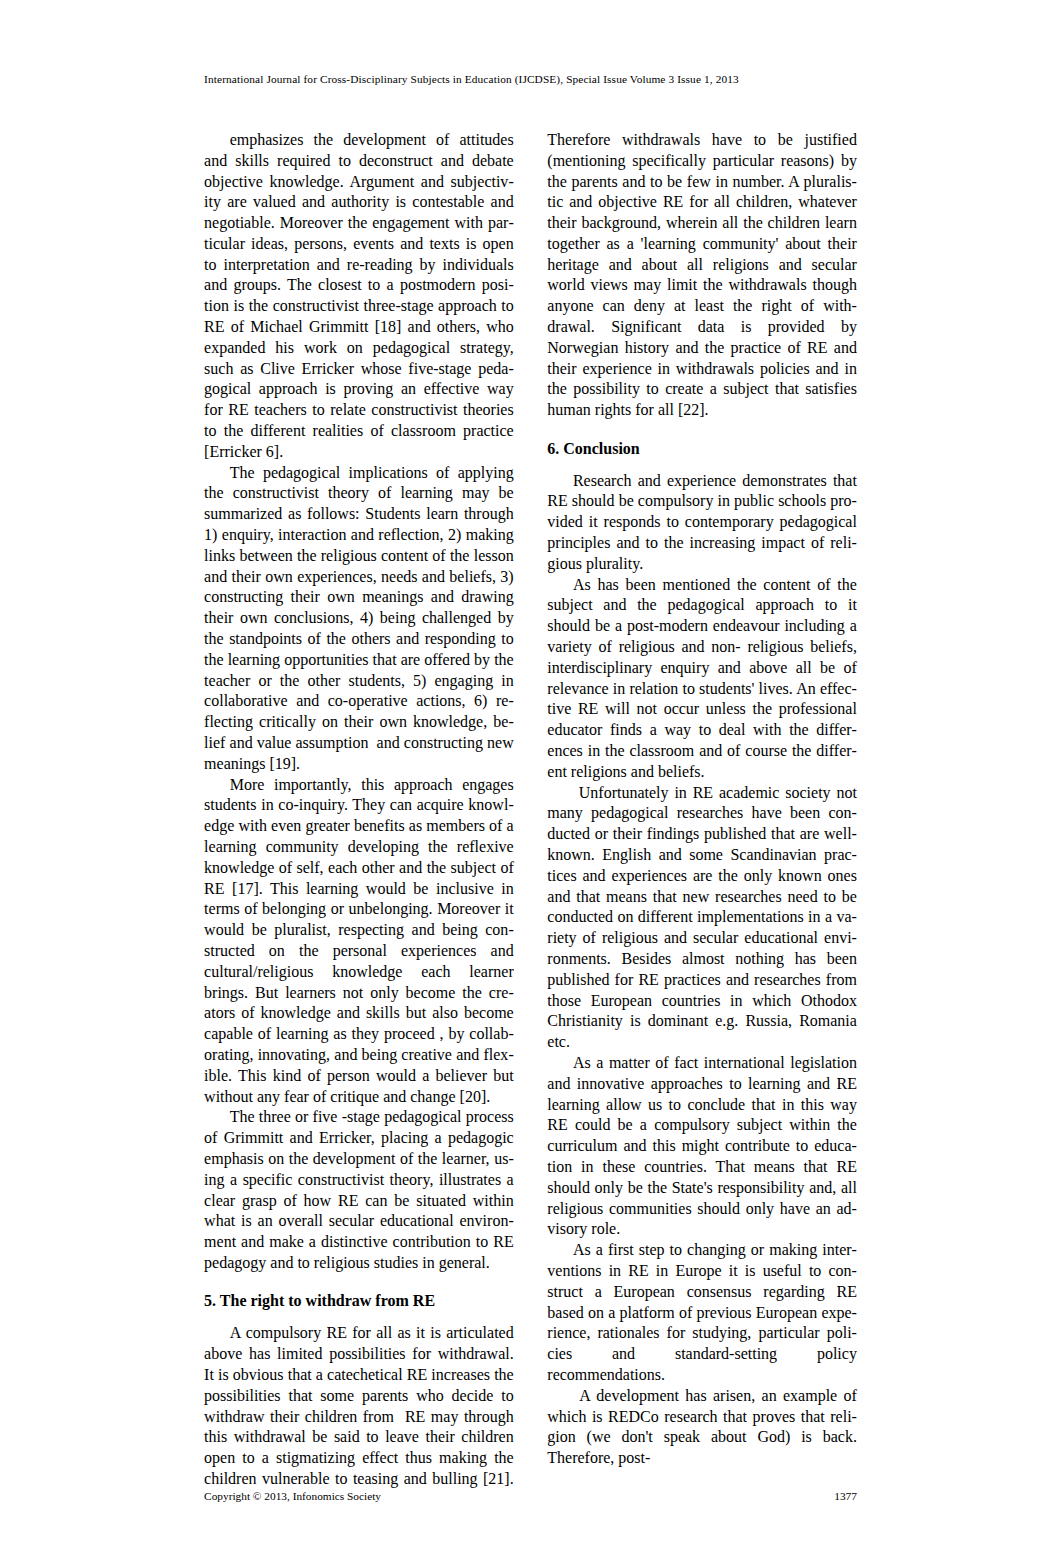International Journal for Cross-Disciplinary Subjects in Education (IJCDSE), Special Issue Volume 3 Issue 1, 2013
emphasizes the development of attitudes and skills required to deconstruct and debate objective knowledge. Argument and subjectivity are valued and authority is contestable and negotiable. Moreover the engagement with particular ideas, persons, events and texts is open to interpretation and re-reading by individuals and groups. The closest to a postmodern position is the constructivist three-stage approach to RE of Michael Grimmitt [18] and others, who expanded his work on pedagogical strategy, such as Clive Erricker whose five-stage pedagogical approach is proving an effective way for RE teachers to relate constructivist theories to the different realities of classroom practice [Erricker 6].
The pedagogical implications of applying the constructivist theory of learning may be summarized as follows: Students learn through 1) enquiry, interaction and reflection, 2) making links between the religious content of the lesson and their own experiences, needs and beliefs, 3) constructing their own meanings and drawing their own conclusions, 4) being challenged by the standpoints of the others and responding to the learning opportunities that are offered by the teacher or the other students, 5) engaging in collaborative and co-operative actions, 6) reflecting critically on their own knowledge, belief and value assumption and constructing new meanings [19].
More importantly, this approach engages students in co-inquiry. They can acquire knowledge with even greater benefits as members of a learning community developing the reflexive knowledge of self, each other and the subject of RE [17]. This learning would be inclusive in terms of belonging or unbelonging. Moreover it would be pluralist, respecting and being constructed on the personal experiences and cultural/religious knowledge each learner brings. But learners not only become the creators of knowledge and skills but also become capable of learning as they proceed , by collaborating, innovating, and being creative and flexible. This kind of person would a believer but without any fear of critique and change [20].
The three or five -stage pedagogical process of Grimmitt and Erricker, placing a pedagogic emphasis on the development of the learner, using a specific constructivist theory, illustrates a clear grasp of how RE can be situated within what is an overall secular educational environment and make a distinctive contribution to RE pedagogy and to religious studies in general.
5. The right to withdraw from RE
A compulsory RE for all as it is articulated above has limited possibilities for withdrawal. It is obvious that a catechetical RE increases the possibilities that some parents who decide to withdraw their children from RE may through this withdrawal be said to leave their children open to a stigmatizing effect thus making the children vulnerable to teasing and bulling [21]. Therefore withdrawals have to be justified (mentioning specifically particular reasons) by the parents and to be few in number. A pluralistic and objective RE for all children, whatever their background, wherein all the children learn together as a 'learning community' about their heritage and about all religions and secular world views may limit the withdrawals though anyone can deny at least the right of withdrawal. Significant data is provided by Norwegian history and the practice of RE and their experience in withdrawals policies and in the possibility to create a subject that satisfies human rights for all [22].
6. Conclusion
Research and experience demonstrates that RE should be compulsory in public schools provided it responds to contemporary pedagogical principles and to the increasing impact of religious plurality.
As has been mentioned the content of the subject and the pedagogical approach to it should be a post-modern endeavour including a variety of religious and non- religious beliefs, interdisciplinary enquiry and above all be of relevance in relation to students' lives. An effective RE will not occur unless the professional educator finds a way to deal with the differences in the classroom and of course the different religions and beliefs.
Unfortunately in RE academic society not many pedagogical researches have been conducted or their findings published that are well-known. English and some Scandinavian practices and experiences are the only known ones and that means that new researches need to be conducted on different implementations in a variety of religious and secular educational environments. Besides almost nothing has been published for RE practices and researches from those European countries in which Othodox Christianity is dominant e.g. Russia, Romania etc.
As a matter of fact international legislation and innovative approaches to learning and RE learning allow us to conclude that in this way RE could be a compulsory subject within the curriculum and this might contribute to education in these countries. That means that RE should only be the State's responsibility and, all religious communities should only have an advisory role.
As a first step to changing or making interventions in RE in Europe it is useful to construct a European consensus regarding RE based on a platform of previous European experience, rationales for studying, particular policies and standard-setting policy recommendations.
A development has arisen, an example of which is REDCo research that proves that religion (we don't speak about God) is back. Therefore, post-
Copyright © 2013, Infonomics Society
1377